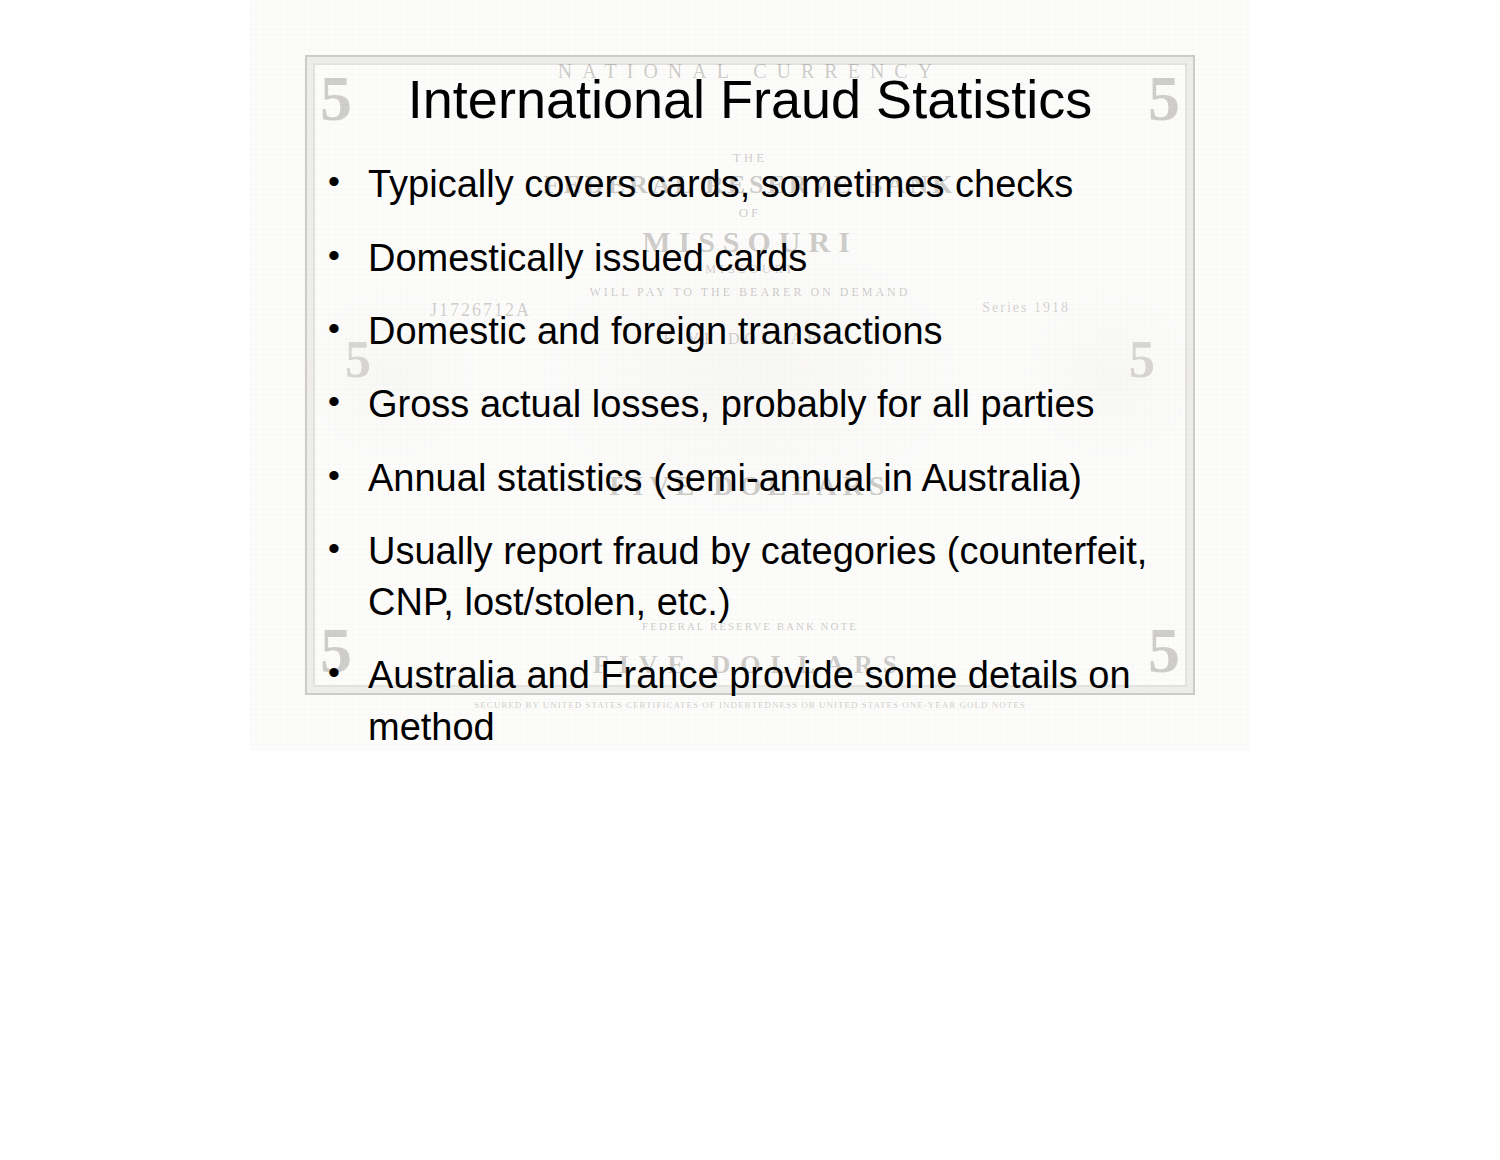National Currency
The
Federal Reserve Bank
of
Missouri
Missouri
Will Pay To The Bearer On Demand
J1726712A
Series 1918
Five Dollars
Five Dollars
Federal Reserve Bank Note
Five Dollars
Secured By United States Certificates Of Indebtedness Or United States One-Year Gold Notes
5
5
5
5
5
5
International Fraud Statistics
Typically covers cards, sometimes checks
Domestically issued cards
Domestic and foreign transactions
Gross actual losses, probably for all parties
Annual statistics (semi-annual in Australia)
Usually report fraud by categories (counterfeit, CNP, lost/stolen, etc.)
Australia and France provide some details on method